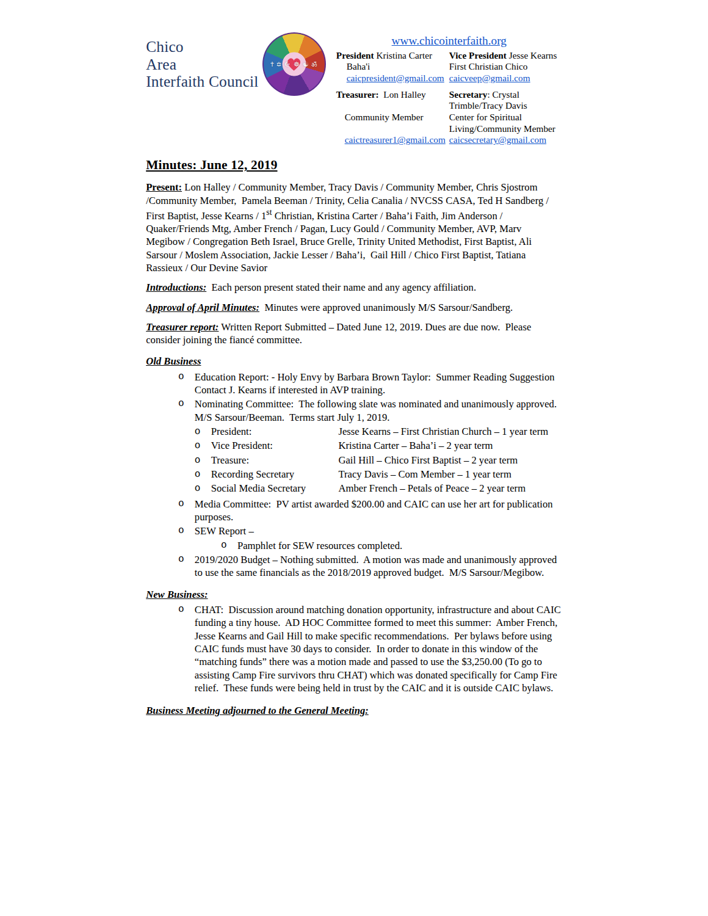Chico
Area
Interfaith Council
www.chicointerfaith.org
| President Kristina Carter | Vice President Jesse Kearns |
| Baha'i | First Christian Chico |
| caicpresident@gmail.com | caicveep@gmail.com |
| Treasurer: Lon Halley | Secretary : Crystal Trimble/Tracy Davis |
| Community Member | Center for Spiritual Living/Community Member |
| caictreasurer1@gmail.com | caicsecretary@gmail.com |
Minutes: June 12, 2019
Present: Lon Halley / Community Member, Tracy Davis / Community Member, Chris Sjostrom /Community Member, Pamela Beeman / Trinity, Celia Canalia / NVCSS CASA, Ted H Sandberg / First Baptist, Jesse Kearns / 1st Christian, Kristina Carter / Baha’i Faith, Jim Anderson / Quaker/Friends Mtg, Amber French / Pagan, Lucy Gould / Community Member, AVP, Marv Megibow / Congregation Beth Israel, Bruce Grelle, Trinity United Methodist, First Baptist, Ali Sarsour / Moslem Association, Jackie Lesser / Baha’i, Gail Hill / Chico First Baptist, Tatiana Rassieux / Our Devine Savior
Introductions: Each person present stated their name and any agency affiliation.
Approval of April Minutes: Minutes were approved unanimously M/S Sarsour/Sandberg.
Treasurer report: Written Report Submitted – Dated June 12, 2019. Dues are due now. Please consider joining the fiancé committee.
Old Business
Education Report: - Holy Envy by Barbara Brown Taylor: Summer Reading Suggestion Contact J. Kearns if interested in AVP training.
Nominating Committee: The following slate was nominated and unanimously approved. M/S Sarsour/Beeman. Terms start July 1, 2019.
| President: | Jesse Kearns – First Christian Church – 1 year term |
| Vice President: | Kristina Carter – Baha’i – 2 year term |
| Treasure: | Gail Hill – Chico First Baptist – 2 year term |
| Recording Secretary | Tracy Davis – Com Member – 1 year term |
| Social Media Secretary | Amber French – Petals of Peace – 2 year term |
Media Committee: PV artist awarded $200.00 and CAIC can use her art for publication purposes.
SEW Report –
Pamphlet for SEW resources completed.
2019/2020 Budget – Nothing submitted. A motion was made and unanimously approved to use the same financials as the 2018/2019 approved budget. M/S Sarsour/Megibow.
New Business:
CHAT: Discussion around matching donation opportunity, infrastructure and about CAIC funding a tiny house. AD HOC Committee formed to meet this summer: Amber French, Jesse Kearns and Gail Hill to make specific recommendations. Per bylaws before using CAIC funds must have 30 days to consider. In order to donate in this window of the “matching funds” there was a motion made and passed to use the $3,250.00 (To go to assisting Camp Fire survivors thru CHAT) which was donated specifically for Camp Fire relief. These funds were being held in trust by the CAIC and it is outside CAIC bylaws.
Business Meeting adjourned to the General Meeting: